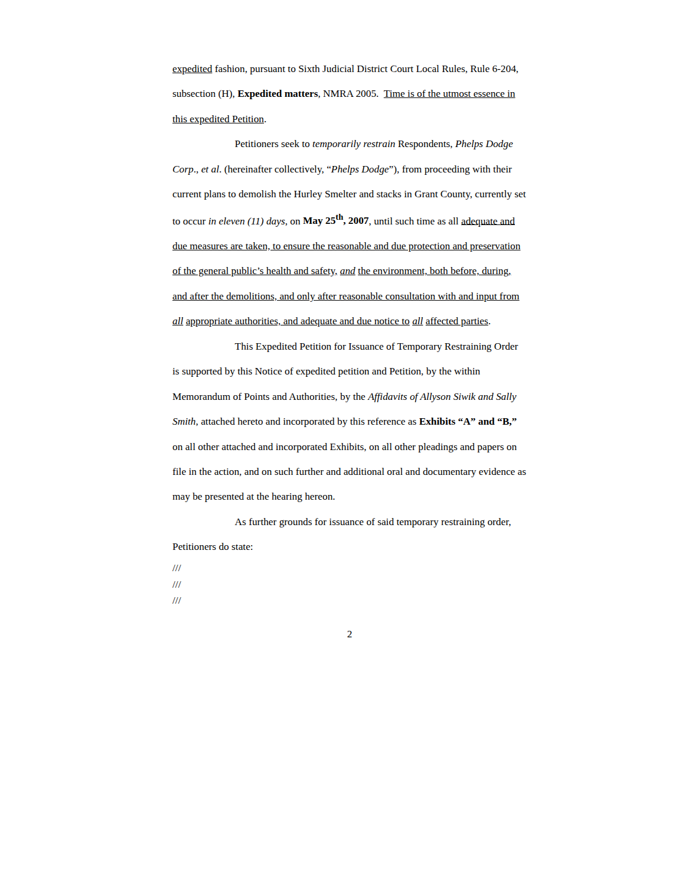expedited fashion, pursuant to Sixth Judicial District Court Local Rules, Rule 6-204, subsection (H), Expedited matters, NMRA 2005. Time is of the utmost essence in this expedited Petition.
Petitioners seek to temporarily restrain Respondents, Phelps Dodge Corp., et al. (hereinafter collectively, “Phelps Dodge”), from proceeding with their current plans to demolish the Hurley Smelter and stacks in Grant County, currently set to occur in eleven (11) days, on May 25th, 2007, until such time as all adequate and due measures are taken, to ensure the reasonable and due protection and preservation of the general public’s health and safety, and the environment, both before, during, and after the demolitions, and only after reasonable consultation with and input from all appropriate authorities, and adequate and due notice to all affected parties.
This Expedited Petition for Issuance of Temporary Restraining Order is supported by this Notice of expedited petition and Petition, by the within Memorandum of Points and Authorities, by the Affidavits of Allyson Siwik and Sally Smith, attached hereto and incorporated by this reference as Exhibits “A” and “B,” on all other attached and incorporated Exhibits, on all other pleadings and papers on file in the action, and on such further and additional oral and documentary evidence as may be presented at the hearing hereon.
As further grounds for issuance of said temporary restraining order, Petitioners do state:
///
///
///
2